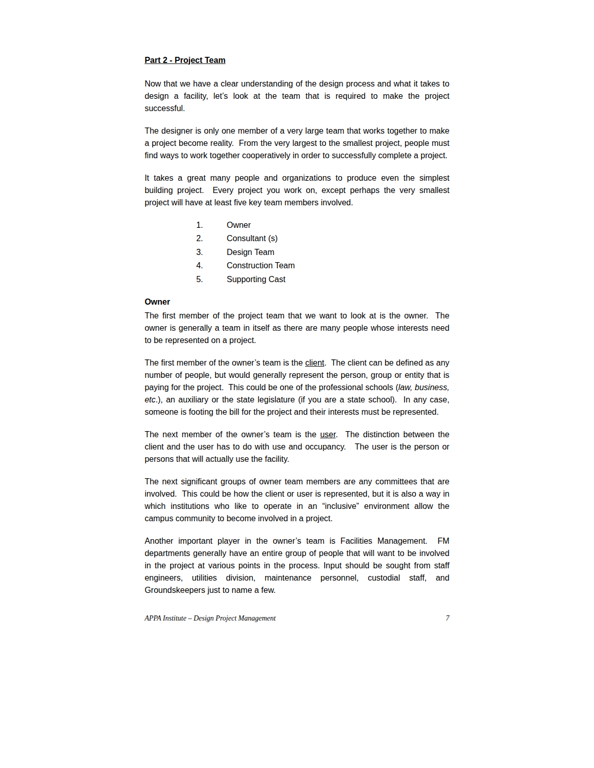Part 2 - Project Team
Now that we have a clear understanding of the design process and what it takes to design a facility, let’s look at the team that is required to make the project successful.
The designer is only one member of a very large team that works together to make a project become reality. From the very largest to the smallest project, people must find ways to work together cooperatively in order to successfully complete a project.
It takes a great many people and organizations to produce even the simplest building project. Every project you work on, except perhaps the very smallest project will have at least five key team members involved.
1. Owner
2. Consultant (s)
3. Design Team
4. Construction Team
5. Supporting Cast
Owner
The first member of the project team that we want to look at is the owner. The owner is generally a team in itself as there are many people whose interests need to be represented on a project.
The first member of the owner’s team is the client. The client can be defined as any number of people, but would generally represent the person, group or entity that is paying for the project. This could be one of the professional schools (law, business, etc.), an auxiliary or the state legislature (if you are a state school). In any case, someone is footing the bill for the project and their interests must be represented.
The next member of the owner’s team is the user. The distinction between the client and the user has to do with use and occupancy. The user is the person or persons that will actually use the facility.
The next significant groups of owner team members are any committees that are involved. This could be how the client or user is represented, but it is also a way in which institutions who like to operate in an “inclusive” environment allow the campus community to become involved in a project.
Another important player in the owner’s team is Facilities Management. FM departments generally have an entire group of people that will want to be involved in the project at various points in the process. Input should be sought from staff engineers, utilities division, maintenance personnel, custodial staff, and Groundskeepers just to name a few.
APPA Institute – Design Project Management 7